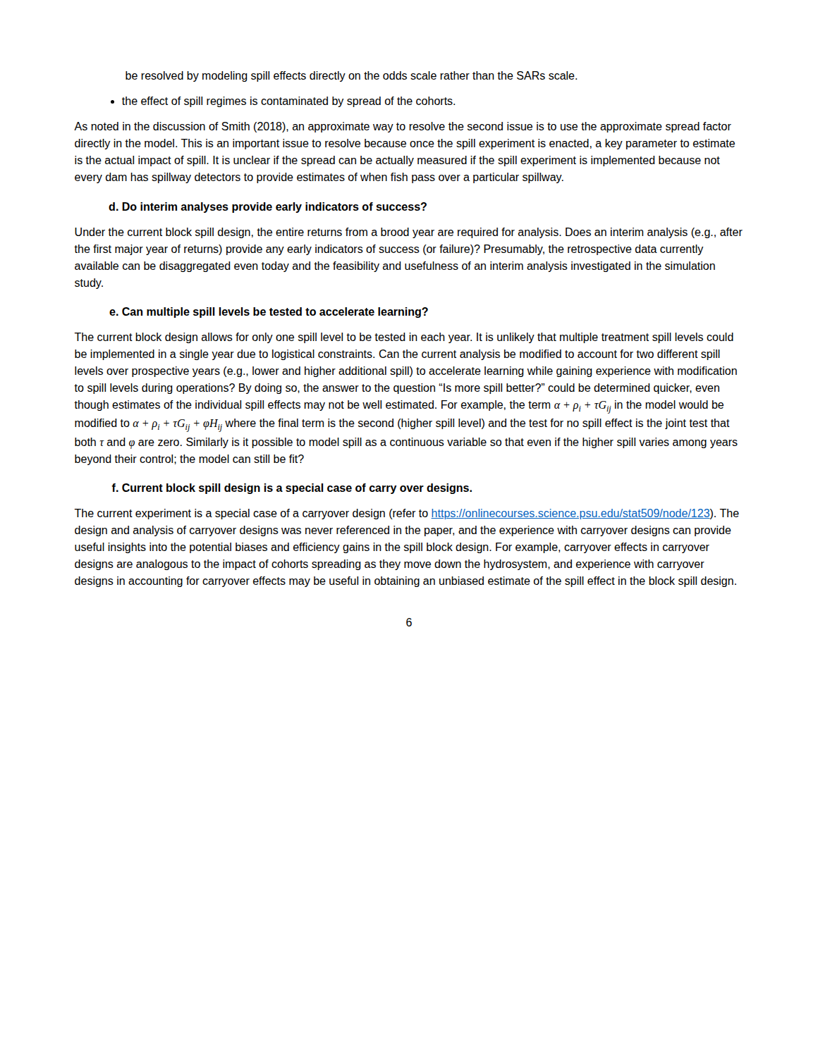be resolved by modeling spill effects directly on the odds scale rather than the SARs scale.
the effect of spill regimes is contaminated by spread of the cohorts.
As noted in the discussion of Smith (2018), an approximate way to resolve the second issue is to use the approximate spread factor directly in the model. This is an important issue to resolve because once the spill experiment is enacted, a key parameter to estimate is the actual impact of spill. It is unclear if the spread can be actually measured if the spill experiment is implemented because not every dam has spillway detectors to provide estimates of when fish pass over a particular spillway.
Do interim analyses provide early indicators of success?
Under the current block spill design, the entire returns from a brood year are required for analysis. Does an interim analysis (e.g., after the first major year of returns) provide any early indicators of success (or failure)? Presumably, the retrospective data currently available can be disaggregated even today and the feasibility and usefulness of an interim analysis investigated in the simulation study.
Can multiple spill levels be tested to accelerate learning?
The current block design allows for only one spill level to be tested in each year. It is unlikely that multiple treatment spill levels could be implemented in a single year due to logistical constraints. Can the current analysis be modified to account for two different spill levels over prospective years (e.g., lower and higher additional spill) to accelerate learning while gaining experience with modification to spill levels during operations? By doing so, the answer to the question “Is more spill better?” could be determined quicker, even though estimates of the individual spill effects may not be well estimated. For example, the term α + ρi + τGij in the model would be modified to α + ρi + τGij + φHij where the final term is the second (higher spill level) and the test for no spill effect is the joint test that both τ and φ are zero. Similarly is it possible to model spill as a continuous variable so that even if the higher spill varies among years beyond their control; the model can still be fit?
Current block spill design is a special case of carry over designs.
The current experiment is a special case of a carryover design (refer to https://onlinecourses.science.psu.edu/stat509/node/123). The design and analysis of carryover designs was never referenced in the paper, and the experience with carryover designs can provide useful insights into the potential biases and efficiency gains in the spill block design. For example, carryover effects in carryover designs are analogous to the impact of cohorts spreading as they move down the hydrosystem, and experience with carryover designs in accounting for carryover effects may be useful in obtaining an unbiased estimate of the spill effect in the block spill design.
6